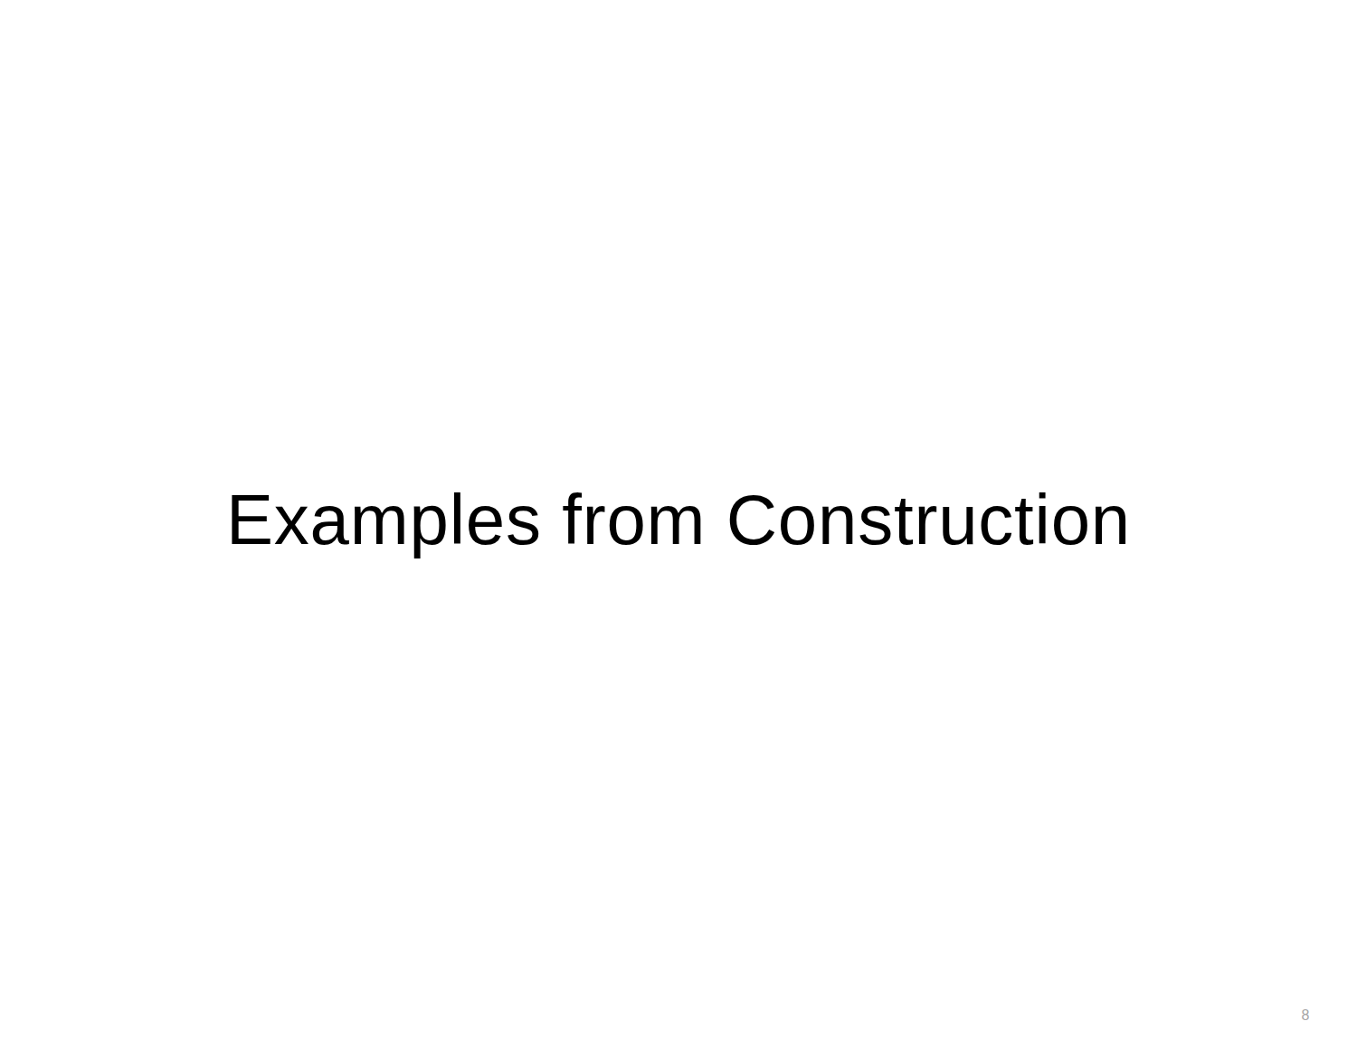Examples from Construction
8